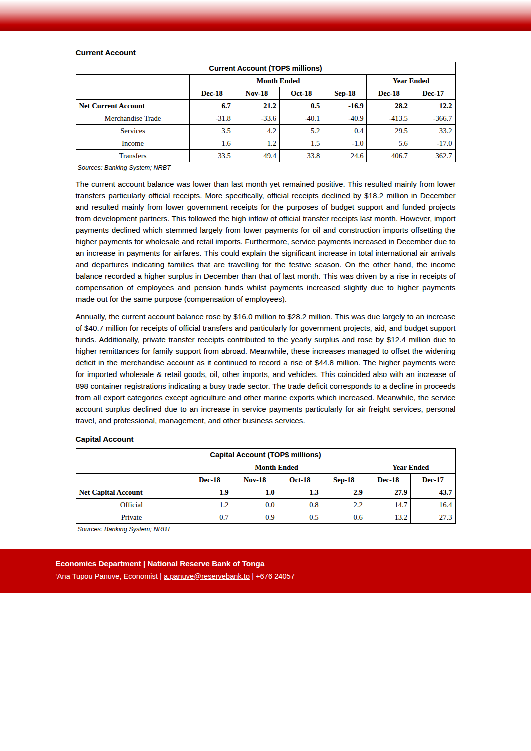Current Account
| Current Account (TOP$ millions) |
| | Month Ended | Year Ended |
| | Dec-18 | Nov-18 | Oct-18 | Sep-18 | Dec-18 | Dec-17 |
| Net Current Account | 6.7 | 21.2 | 0.5 | -16.9 | 28.2 | 12.2 |
| Merchandise Trade | -31.8 | -33.6 | -40.1 | -40.9 | -413.5 | -366.7 |
| Services | 3.5 | 4.2 | 5.2 | 0.4 | 29.5 | 33.2 |
| Income | 1.6 | 1.2 | 1.5 | -1.0 | 5.6 | -17.0 |
| Transfers | 33.5 | 49.4 | 33.8 | 24.6 | 406.7 | 362.7 |
Sources: Banking System; NRBT
The current account balance was lower than last month yet remained positive. This resulted mainly from lower transfers particularly official receipts. More specifically, official receipts declined by $18.2 million in December and resulted mainly from lower government receipts for the purposes of budget support and funded projects from development partners. This followed the high inflow of official transfer receipts last month. However, import payments declined which stemmed largely from lower payments for oil and construction imports offsetting the higher payments for wholesale and retail imports. Furthermore, service payments increased in December due to an increase in payments for airfares. This could explain the significant increase in total international air arrivals and departures indicating families that are travelling for the festive season. On the other hand, the income balance recorded a higher surplus in December than that of last month. This was driven by a rise in receipts of compensation of employees and pension funds whilst payments increased slightly due to higher payments made out for the same purpose (compensation of employees).
Annually, the current account balance rose by $16.0 million to $28.2 million. This was due largely to an increase of $40.7 million for receipts of official transfers and particularly for government projects, aid, and budget support funds. Additionally, private transfer receipts contributed to the yearly surplus and rose by $12.4 million due to higher remittances for family support from abroad. Meanwhile, these increases managed to offset the widening deficit in the merchandise account as it continued to record a rise of $44.8 million. The higher payments were for imported wholesale & retail goods, oil, other imports, and vehicles. This coincided also with an increase of 898 container registrations indicating a busy trade sector. The trade deficit corresponds to a decline in proceeds from all export categories except agriculture and other marine exports which increased. Meanwhile, the service account surplus declined due to an increase in service payments particularly for air freight services, personal travel, and professional, management, and other business services.
Capital Account
| Capital Account (TOP$ millions) |
| | Month Ended | Year Ended |
| | Dec-18 | Nov-18 | Oct-18 | Sep-18 | Dec-18 | Dec-17 |
| Net Capital Account | 1.9 | 1.0 | 1.3 | 2.9 | 27.9 | 43.7 |
| Official | 1.2 | 0.0 | 0.8 | 2.2 | 14.7 | 16.4 |
| Private | 0.7 | 0.9 | 0.5 | 0.6 | 13.2 | 27.3 |
Sources: Banking System; NRBT
Economics Department | National Reserve Bank of Tonga
‘Ana Tupou Panuve, Economist | a.panuve@reservebank.to | +676 24057